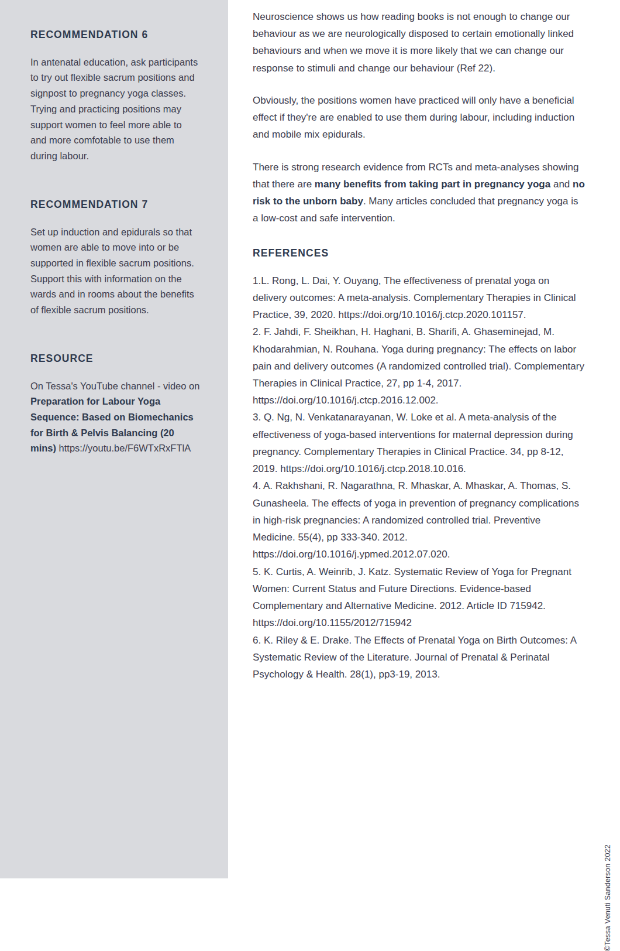RECOMMENDATION 6
In antenatal education, ask participants to try out flexible sacrum positions and signpost to pregnancy yoga classes. Trying and practicing positions may support women to feel more able to and more comfotable to use them during labour.
RECOMMENDATION 7
Set up induction and epidurals so that women are able to move into or be supported in flexible sacrum positions. Support this with information on the wards and in rooms about the benefits of flexible sacrum positions.
RESOURCE
On Tessa's YouTube channel - video on Preparation for Labour Yoga Sequence: Based on Biomechanics for Birth & Pelvis Balancing (20 mins) https://youtu.be/F6WTxRxFTlA
Neuroscience shows us how reading books is not enough to change our behaviour as we are neurologically disposed to certain emotionally linked behaviours and when we move it is more likely that we can change our response to stimuli and change our behaviour (Ref 22).
Obviously, the positions women have practiced will only have a beneficial effect if they're are enabled to use them during labour, including induction and mobile mix epidurals.
There is strong research evidence from RCTs and meta-analyses showing that there are many benefits from taking part in pregnancy yoga and no risk to the unborn baby. Many articles concluded that pregnancy yoga is a low-cost and safe intervention.
REFERENCES
1.L. Rong, L. Dai, Y. Ouyang, The effectiveness of prenatal yoga on delivery outcomes: A meta-analysis. Complementary Therapies in Clinical Practice, 39, 2020. https://doi.org/10.1016/j.ctcp.2020.101157.
2. F. Jahdi, F. Sheikhan, H. Haghani, B. Sharifi, A. Ghaseminejad, M. Khodarahmian, N. Rouhana. Yoga during pregnancy: The effects on labor pain and delivery outcomes (A randomized controlled trial). Complementary Therapies in Clinical Practice, 27, pp 1-4, 2017. https://doi.org/10.1016/j.ctcp.2016.12.002.
3. Q. Ng, N. Venkatanarayanan, W. Loke et al. A meta-analysis of the effectiveness of yoga-based interventions for maternal depression during pregnancy. Complementary Therapies in Clinical Practice. 34, pp 8-12, 2019. https://doi.org/10.1016/j.ctcp.2018.10.016.
4. A. Rakhshani, R. Nagarathna, R. Mhaskar, A. Mhaskar, A. Thomas, S. Gunasheela. The effects of yoga in prevention of pregnancy complications in high-risk pregnancies: A randomized controlled trial. Preventive Medicine. 55(4), pp 333-340. 2012. https://doi.org/10.1016/j.ypmed.2012.07.020.
5. K. Curtis, A. Weinrib, J. Katz. Systematic Review of Yoga for Pregnant Women: Current Status and Future Directions. Evidence-based Complementary and Alternative Medicine. 2012. Article ID 715942. https://doi.org/10.1155/2012/715942
6. K. Riley & E. Drake. The Effects of Prenatal Yoga on Birth Outcomes: A Systematic Review of the Literature. Journal of Prenatal & Perinatal Psychology & Health. 28(1), pp3-19, 2013.
©Tessa Venuti Sanderson 2022